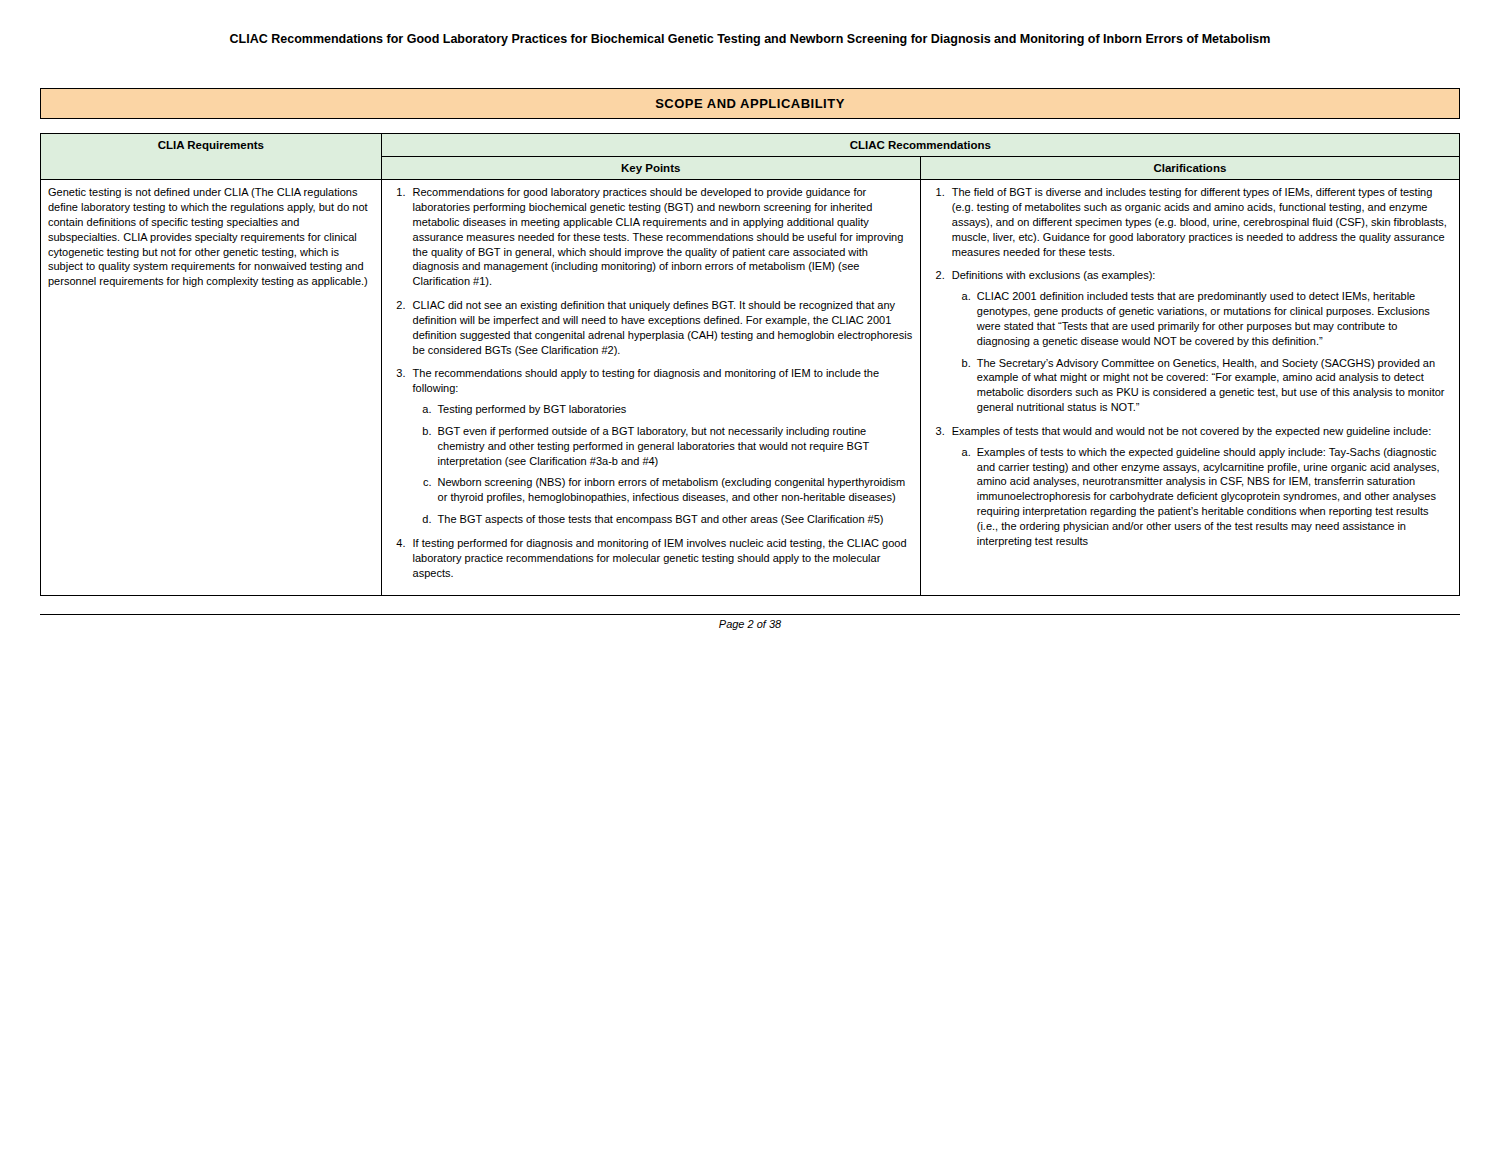CLIAC Recommendations for Good Laboratory Practices for Biochemical Genetic Testing and Newborn Screening for Diagnosis and Monitoring of Inborn Errors of Metabolism
SCOPE AND APPLICABILITY
| CLIA Requirements | CLIAC Recommendations |
| --- | --- |
| Key Points | Clarifications |
| Genetic testing is not defined under CLIA (The CLIA regulations define laboratory testing to which the regulations apply, but do not contain definitions of specific testing specialties and subspecialties. CLIA provides specialty requirements for clinical cytogenetic testing but not for other genetic testing, which is subject to quality system requirements for nonwaived testing and personnel requirements for high complexity testing as applicable.) | Recommendations for good laboratory practices should be developed to provide guidance for laboratories performing biochemical genetic testing (BGT) and newborn screening for inherited metabolic diseases in meeting applicable CLIA requirements and in applying additional quality assurance measures needed for these tests. These recommendations should be useful for improving the quality of BGT in general, which should improve the quality of patient care associated with diagnosis and management (including monitoring) of inborn errors of metabolism (IEM) (see Clarification #1). CLIAC did not see an existing definition that uniquely defines BGT. It should be recognized that any definition will be imperfect and will need to have exceptions defined. For example, the CLIAC 2001 definition suggested that congenital adrenal hyperplasia (CAH) testing and hemoglobin electrophoresis be considered BGTs (See Clarification #2). The recommendations should apply to testing for diagnosis and monitoring of IEM to include the following: Testing performed by BGT laboratories BGT even if performed outside of a BGT laboratory, but not necessarily including routine chemistry and other testing performed in general laboratories that would not require BGT interpretation (see Clarification #3a-b and #4) Newborn screening (NBS) for inborn errors of metabolism (excluding congenital hyperthyroidism or thyroid profiles, hemoglobinopathies, infectious diseases, and other non-heritable diseases) The BGT aspects of those tests that encompass BGT and other areas (See Clarification #5) If testing performed for diagnosis and monitoring of IEM involves nucleic acid testing, the CLIAC good laboratory practice recommendations for molecular genetic testing should apply to the molecular aspects. | The field of BGT is diverse and includes testing for different types of IEMs, different types of testing (e.g. testing of metabolites such as organic acids and amino acids, functional testing, and enzyme assays), and on different specimen types (e.g. blood, urine, cerebrospinal fluid (CSF), skin fibroblasts, muscle, liver, etc). Guidance for good laboratory practices is needed to address the quality assurance measures needed for these tests. Definitions with exclusions (as examples): CLIAC 2001 definition included tests that are predominantly used to detect IEMs, heritable genotypes, gene products of genetic variations, or mutations for clinical purposes. Exclusions were stated that “Tests that are used primarily for other purposes but may contribute to diagnosing a genetic disease would NOT be covered by this definition.” The Secretary’s Advisory Committee on Genetics, Health, and Society (SACGHS) provided an example of what might or might not be covered: “For example, amino acid analysis to detect metabolic disorders such as PKU is considered a genetic test, but use of this analysis to monitor general nutritional status is NOT.” Examples of tests that would and would not be not covered by the expected new guideline include: Examples of tests to which the expected guideline should apply include: Tay-Sachs (diagnostic and carrier testing) and other enzyme assays, acylcarnitine profile, urine organic acid analyses, amino acid analyses, neurotransmitter analysis in CSF, NBS for IEM, transferrin saturation immunoelectrophoresis for carbohydrate deficient glycoprotein syndromes, and other analyses requiring interpretation regarding the patient’s heritable conditions when reporting test results (i.e., the ordering physician and/or other users of the test results may need assistance in interpreting test results |
Page 2 of 38